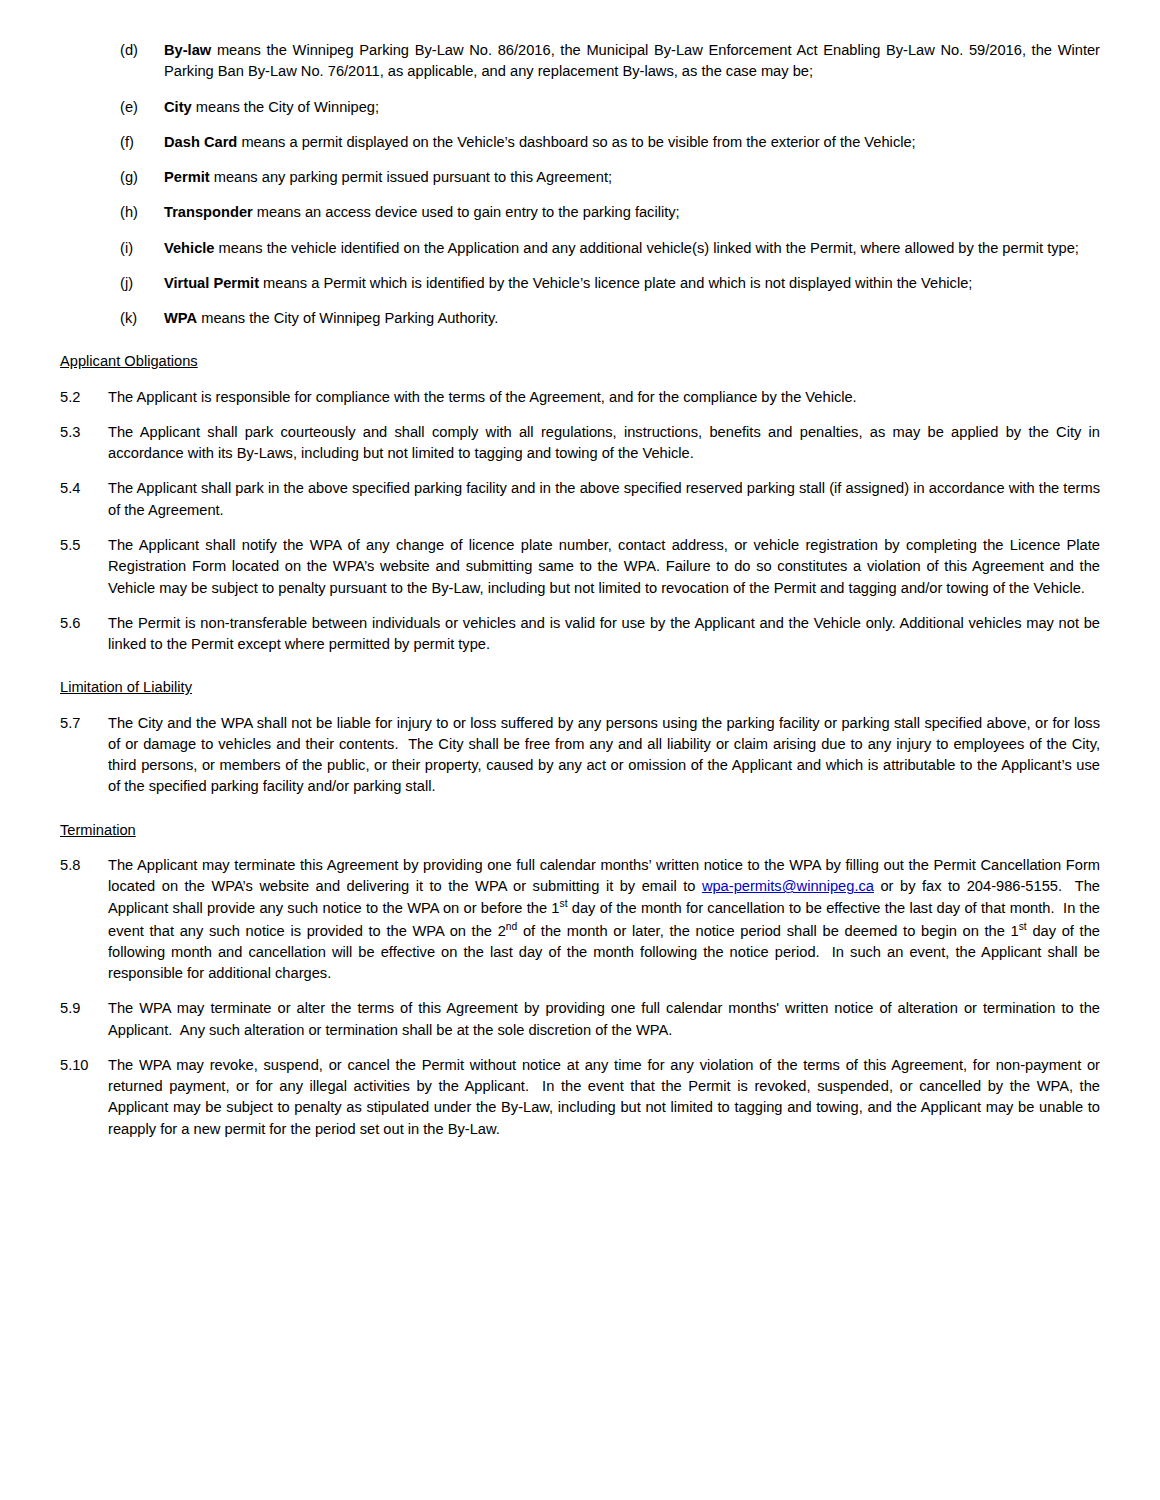(d)
By-law means the Winnipeg Parking By-Law No. 86/2016, the Municipal By-Law Enforcement Act Enabling By-Law No. 59/2016, the Winter Parking Ban By-Law No. 76/2011, as applicable, and any replacement By-laws, as the case may be;
(e)
City means the City of Winnipeg;
(f)
Dash Card means a permit displayed on the Vehicle’s dashboard so as to be visible from the exterior of the Vehicle;
(g)
Permit means any parking permit issued pursuant to this Agreement;
(h)
Transponder means an access device used to gain entry to the parking facility;
(i)
Vehicle means the vehicle identified on the Application and any additional vehicle(s) linked with the Permit, where allowed by the permit type;
(j)
Virtual Permit means a Permit which is identified by the Vehicle’s licence plate and which is not displayed within the Vehicle;
(k)
WPA means the City of Winnipeg Parking Authority.
Applicant Obligations
5.2
The Applicant is responsible for compliance with the terms of the Agreement, and for the compliance by the Vehicle.
5.3
The Applicant shall park courteously and shall comply with all regulations, instructions, benefits and penalties, as may be applied by the City in accordance with its By-Laws, including but not limited to tagging and towing of the Vehicle.
5.4
The Applicant shall park in the above specified parking facility and in the above specified reserved parking stall (if assigned) in accordance with the terms of the Agreement.
5.5
The Applicant shall notify the WPA of any change of licence plate number, contact address, or vehicle registration by completing the Licence Plate Registration Form located on the WPA’s website and submitting same to the WPA. Failure to do so constitutes a violation of this Agreement and the Vehicle may be subject to penalty pursuant to the By-Law, including but not limited to revocation of the Permit and tagging and/or towing of the Vehicle.
5.6
The Permit is non-transferable between individuals or vehicles and is valid for use by the Applicant and the Vehicle only. Additional vehicles may not be linked to the Permit except where permitted by permit type.
Limitation of Liability
5.7
The City and the WPA shall not be liable for injury to or loss suffered by any persons using the parking facility or parking stall specified above, or for loss of or damage to vehicles and their contents. The City shall be free from any and all liability or claim arising due to any injury to employees of the City, third persons, or members of the public, or their property, caused by any act or omission of the Applicant and which is attributable to the Applicant’s use of the specified parking facility and/or parking stall.
Termination
5.8
The Applicant may terminate this Agreement by providing one full calendar months’ written notice to the WPA by filling out the Permit Cancellation Form located on the WPA’s website and delivering it to the WPA or submitting it by email to wpa-permits@winnipeg.ca or by fax to 204-986-5155. The Applicant shall provide any such notice to the WPA on or before the 1st day of the month for cancellation to be effective the last day of that month. In the event that any such notice is provided to the WPA on the 2nd of the month or later, the notice period shall be deemed to begin on the 1st day of the following month and cancellation will be effective on the last day of the month following the notice period. In such an event, the Applicant shall be responsible for additional charges.
5.9
The WPA may terminate or alter the terms of this Agreement by providing one full calendar months' written notice of alteration or termination to the Applicant. Any such alteration or termination shall be at the sole discretion of the WPA.
5.10
The WPA may revoke, suspend, or cancel the Permit without notice at any time for any violation of the terms of this Agreement, for non-payment or returned payment, or for any illegal activities by the Applicant. In the event that the Permit is revoked, suspended, or cancelled by the WPA, the Applicant may be subject to penalty as stipulated under the By-Law, including but not limited to tagging and towing, and the Applicant may be unable to reapply for a new permit for the period set out in the By-Law.